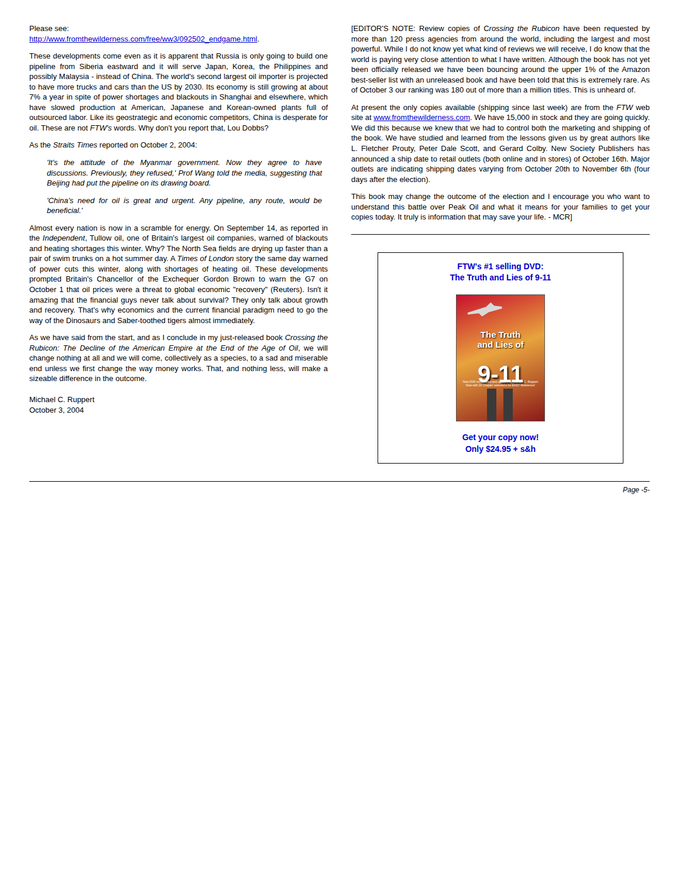Please see:
http://www.fromthewilderness.com/free/ww3/092502_endgame.html.
These developments come even as it is apparent that Russia is only going to build one pipeline from Siberia eastward and it will serve Japan, Korea, the Philippines and possibly Malaysia - instead of China. The world's second largest oil importer is projected to have more trucks and cars than the US by 2030. Its economy is still growing at about 7% a year in spite of power shortages and blackouts in Shanghai and elsewhere, which have slowed production at American, Japanese and Korean-owned plants full of outsourced labor. Like its geostrategic and economic competitors, China is desperate for oil. These are not FTW's words. Why don't you report that, Lou Dobbs?
As the Straits Times reported on October 2, 2004:
'It's the attitude of the Myanmar government. Now they agree to have discussions. Previously, they refused,' Prof Wang told the media, suggesting that Beijing had put the pipeline on its drawing board.
'China's need for oil is great and urgent. Any pipeline, any route, would be beneficial.'
Almost every nation is now in a scramble for energy. On September 14, as reported in the Independent, Tullow oil, one of Britain's largest oil companies, warned of blackouts and heating shortages this winter. Why? The North Sea fields are drying up faster than a pair of swim trunks on a hot summer day. A Times of London story the same day warned of power cuts this winter, along with shortages of heating oil. These developments prompted Britain's Chancellor of the Exchequer Gordon Brown to warn the G7 on October 1 that oil prices were a threat to global economic "recovery" (Reuters). Isn't it amazing that the financial guys never talk about survival? They only talk about growth and recovery. That's why economics and the current financial paradigm need to go the way of the Dinosaurs and Saber-toothed tigers almost immediately.
As we have said from the start, and as I conclude in my just-released book Crossing the Rubicon: The Decline of the American Empire at the End of the Age of Oil, we will change nothing at all and we will come, collectively as a species, to a sad and miserable end unless we first change the way money works. That, and nothing less, will make a sizeable difference in the outcome.
Michael C. Ruppert
October 3, 2004
[EDITOR'S NOTE: Review copies of Crossing the Rubicon have been requested by more than 120 press agencies from around the world, including the largest and most powerful. While I do not know yet what kind of reviews we will receive, I do know that the world is paying very close attention to what I have written. Although the book has not yet been officially released we have been bouncing around the upper 1% of the Amazon best-seller list with an unreleased book and have been told that this is extremely rare. As of October 3 our ranking was 180 out of more than a million titles. This is unheard of.
At present the only copies available (shipping since last week) are from the FTW web site at www.fromthewilderness.com. We have 15,000 in stock and they are going quickly. We did this because we knew that we had to control both the marketing and shipping of the book. We have studied and learned from the lessons given us by great authors like L. Fletcher Prouty, Peter Dale Scott, and Gerard Colby. New Society Publishers has announced a ship date to retail outlets (both online and in stores) of October 16th. Major outlets are indicating shipping dates varying from October 20th to November 6th (four days after the election).
This book may change the outcome of the election and I encourage you who want to understand this battle over Peak Oil and what it means for your families to get your copies today. It truly is information that may save your life. - MCR]
FTW's #1 selling DVD:
The Truth and Lies of 9-11
The Truth
and Lies of
9-11
New DVD remastered and updates by Michael C. Ruppert
Now with 20 Chapter selections for EASY Reference!
Get your copy now!
Only $24.95 + s&h
Page -5-